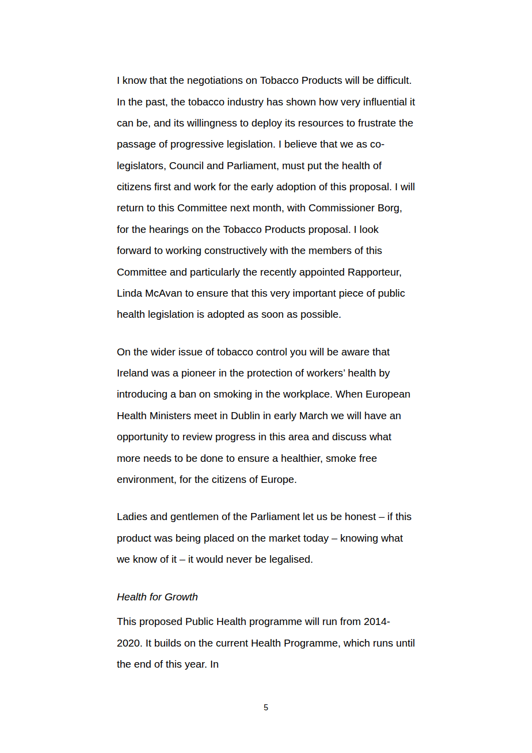I know that the negotiations on Tobacco Products will be difficult. In the past, the tobacco industry has shown how very influential it can be, and its willingness to deploy its resources to frustrate the passage of progressive legislation. I believe that we as co-legislators, Council and Parliament, must put the health of citizens first and work for the early adoption of this proposal. I will return to this Committee next month, with Commissioner Borg, for the hearings on the Tobacco Products proposal. I look forward to working constructively with the members of this Committee and particularly the recently appointed Rapporteur, Linda McAvan to ensure that this very important piece of public health legislation is adopted as soon as possible.
On the wider issue of tobacco control you will be aware that Ireland was a pioneer in the protection of workers’ health by introducing a ban on smoking in the workplace. When European Health Ministers meet in Dublin in early March we will have an opportunity to review progress in this area and discuss what more needs to be done to ensure a healthier, smoke free environment, for the citizens of Europe.
Ladies and gentlemen of the Parliament let us be honest – if this product was being placed on the market today – knowing what we know of it – it would never be legalised.
Health for Growth
This proposed Public Health programme will run from 2014-2020. It builds on the current Health Programme, which runs until the end of this year. In
5